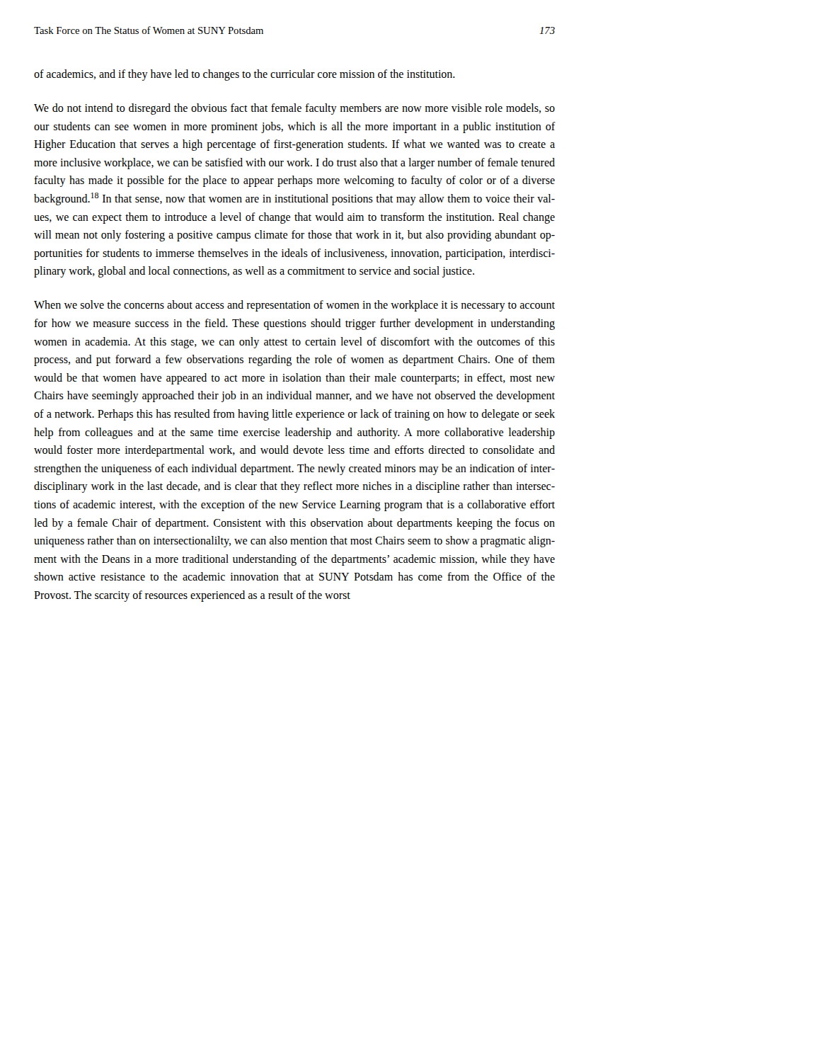Task Force on The Status of Women at SUNY Potsdam 173
of academics, and if they have led to changes to the curricular core mission of the institution.
We do not intend to disregard the obvious fact that female faculty members are now more visible role models, so our students can see women in more prominent jobs, which is all the more important in a public institution of Higher Education that serves a high percentage of first-generation students. If what we wanted was to create a more inclusive workplace, we can be satisfied with our work. I do trust also that a larger number of female tenured faculty has made it possible for the place to appear perhaps more welcoming to faculty of color or of a diverse background.18 In that sense, now that women are in institutional positions that may allow them to voice their values, we can expect them to introduce a level of change that would aim to transform the institution. Real change will mean not only fostering a positive campus climate for those that work in it, but also providing abundant opportunities for students to immerse themselves in the ideals of inclusiveness, innovation, participation, interdisciplinary work, global and local connections, as well as a commitment to service and social justice.
When we solve the concerns about access and representation of women in the workplace it is necessary to account for how we measure success in the field. These questions should trigger further development in understanding women in academia. At this stage, we can only attest to certain level of discomfort with the outcomes of this process, and put forward a few observations regarding the role of women as department Chairs. One of them would be that women have appeared to act more in isolation than their male counterparts; in effect, most new Chairs have seemingly approached their job in an individual manner, and we have not observed the development of a network. Perhaps this has resulted from having little experience or lack of training on how to delegate or seek help from colleagues and at the same time exercise leadership and authority. A more collaborative leadership would foster more interdepartmental work, and would devote less time and efforts directed to consolidate and strengthen the uniqueness of each individual department. The newly created minors may be an indication of interdisciplinary work in the last decade, and is clear that they reflect more niches in a discipline rather than intersections of academic interest, with the exception of the new Service Learning program that is a collaborative effort led by a female Chair of department. Consistent with this observation about departments keeping the focus on uniqueness rather than on intersectionalilty, we can also mention that most Chairs seem to show a pragmatic alignment with the Deans in a more traditional understanding of the departments’ academic mission, while they have shown active resistance to the academic innovation that at SUNY Potsdam has come from the Office of the Provost. The scarcity of resources experienced as a result of the worst